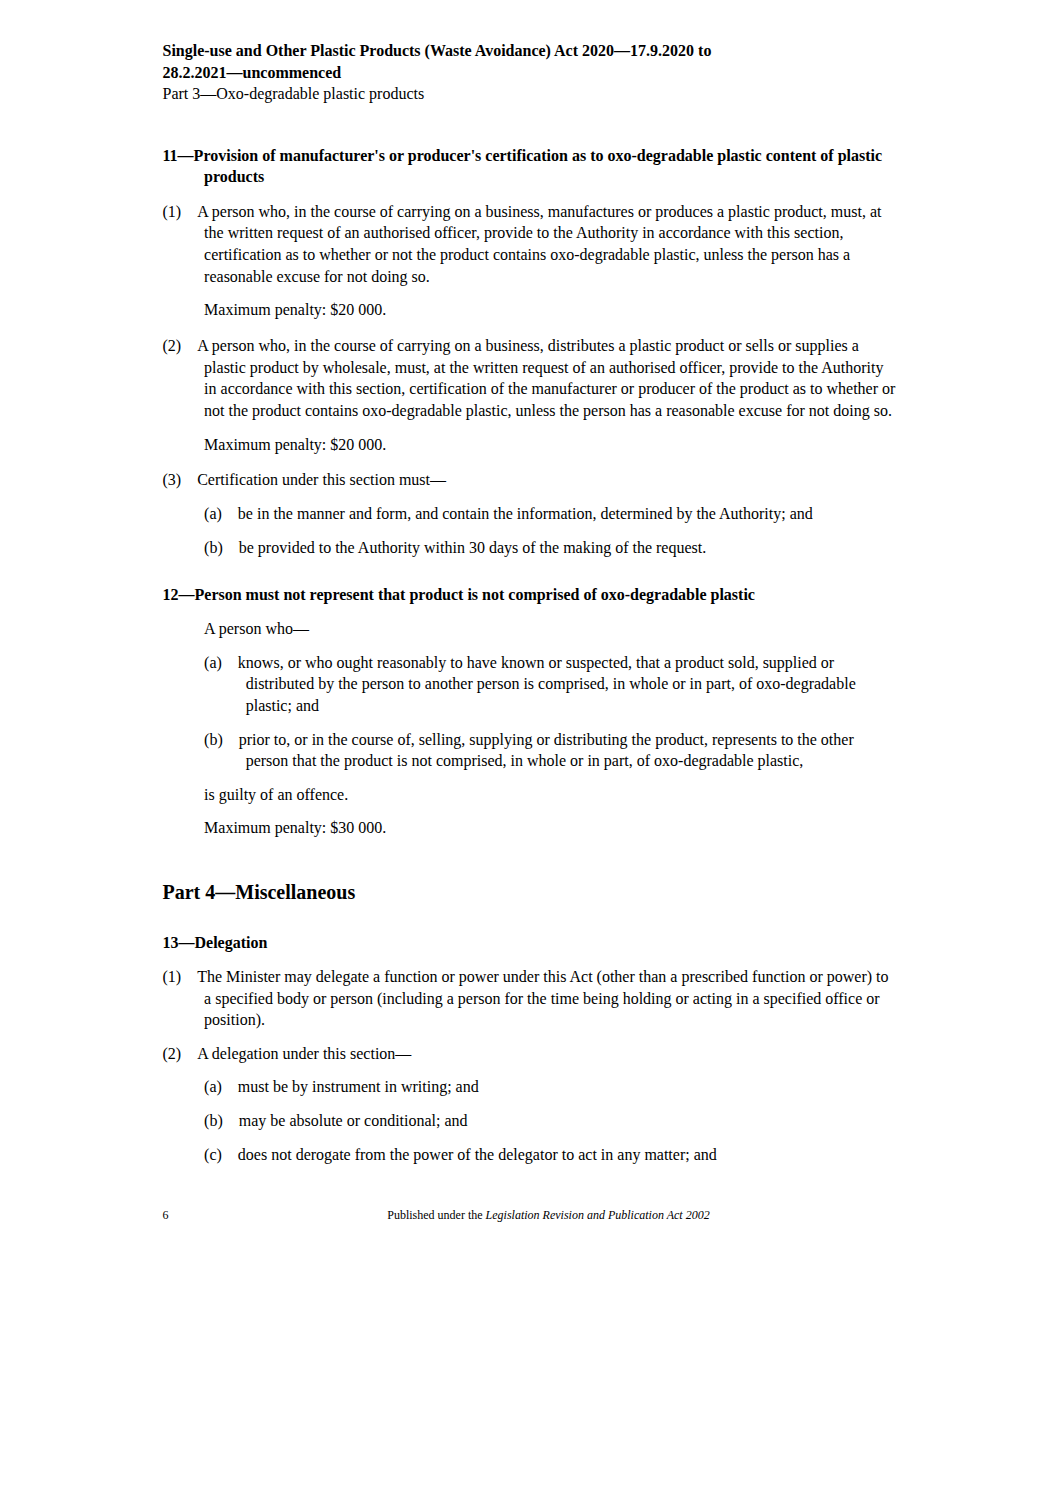Single-use and Other Plastic Products (Waste Avoidance) Act 2020—17.9.2020 to
28.2.2021—uncommenced
Part 3—Oxo-degradable plastic products
11—Provision of manufacturer's or producer's certification as to oxo-degradable plastic content of plastic products
(1) A person who, in the course of carrying on a business, manufactures or produces a plastic product, must, at the written request of an authorised officer, provide to the Authority in accordance with this section, certification as to whether or not the product contains oxo-degradable plastic, unless the person has a reasonable excuse for not doing so.
Maximum penalty: $20 000.
(2) A person who, in the course of carrying on a business, distributes a plastic product or sells or supplies a plastic product by wholesale, must, at the written request of an authorised officer, provide to the Authority in accordance with this section, certification of the manufacturer or producer of the product as to whether or not the product contains oxo-degradable plastic, unless the person has a reasonable excuse for not doing so.
Maximum penalty: $20 000.
(3) Certification under this section must—
(a) be in the manner and form, and contain the information, determined by the Authority; and
(b) be provided to the Authority within 30 days of the making of the request.
12—Person must not represent that product is not comprised of oxo-degradable plastic
A person who—
(a) knows, or who ought reasonably to have known or suspected, that a product sold, supplied or distributed by the person to another person is comprised, in whole or in part, of oxo-degradable plastic; and
(b) prior to, or in the course of, selling, supplying or distributing the product, represents to the other person that the product is not comprised, in whole or in part, of oxo-degradable plastic,
is guilty of an offence.
Maximum penalty: $30 000.
Part 4—Miscellaneous
13—Delegation
(1) The Minister may delegate a function or power under this Act (other than a prescribed function or power) to a specified body or person (including a person for the time being holding or acting in a specified office or position).
(2) A delegation under this section—
(a) must be by instrument in writing; and
(b) may be absolute or conditional; and
(c) does not derogate from the power of the delegator to act in any matter; and
6
Published under the Legislation Revision and Publication Act 2002